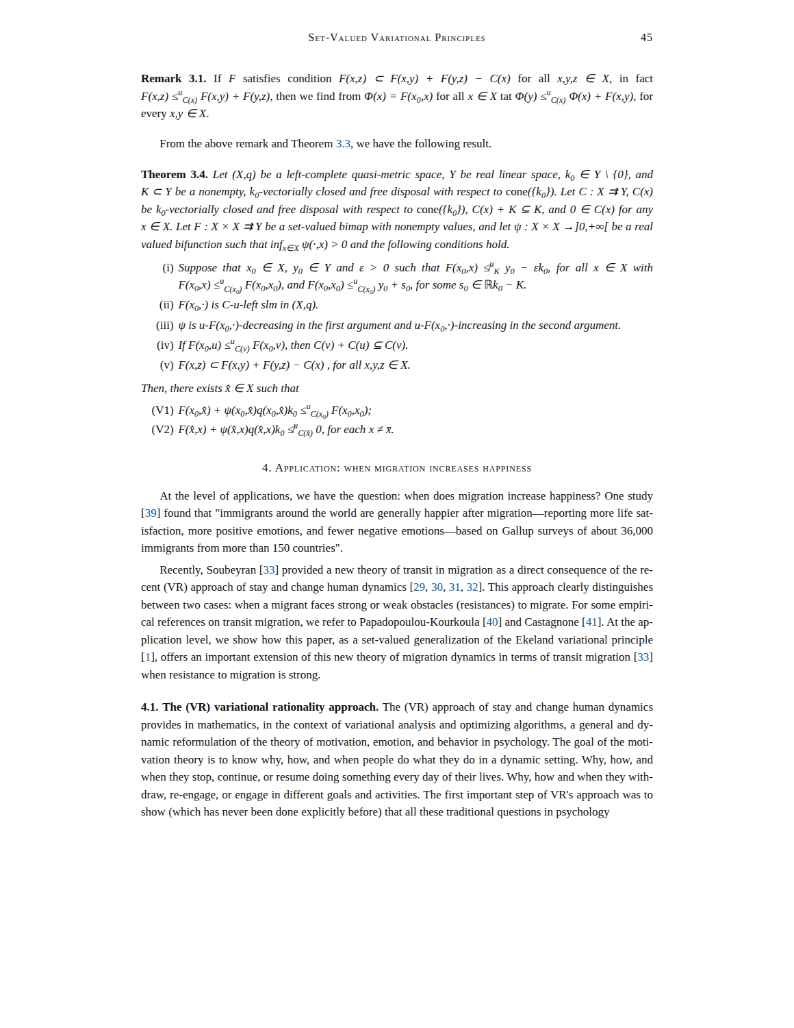Set-Valued Variational Principles 45
Remark 3.1. If F satisfies condition F(x,z) ⊂ F(x,y) + F(y,z) − C(x) for all x,y,z ∈ X, in fact F(x,z) ≤uC(x) F(x,y) + F(y,z), then we find from Φ(x) = F(x0,x) for all x ∈ X tat Φ(y) ≤uC(x) Φ(x) + F(x,y), for every x,y ∈ X.
From the above remark and Theorem 3.3, we have the following result.
Theorem 3.4. Let (X,q) be a left-complete quasi-metric space, Y be real linear space, k0 ∈ Y \ {0}, and K ⊂ Y be a nonempty, k0-vectorially closed and free disposal with respect to cone({k0}). Let C : X ⇉ Y, C(x) be k0-vectorially closed and free disposal with respect to cone({k0}), C(x) + K ⊆ K, and 0 ∈ C(x) for any x ∈ X. Let F : X × X ⇉ Y be a set-valued bimap with nonempty values, and let ψ : X × X →]0,+∞[ be a real valued bifunction such that infx∈X ψ(·,x) > 0 and the following conditions hold.
(i) Suppose that x0 ∈ X, y0 ∈ Y and ε > 0 such that F(x0,x) ≰uK y0 − εk0, for all x ∈ X with F(x0,x) ≤uC(x0) F(x0,x0), and F(x0,x0) ≤uC(x0) y0 + s0, for some s0 ∈ ℝk0 − K.
(ii) F(x0,·) is C-u-left slm in (X,q).
(iii) ψ is u-F(x0,·)-decreasing in the first argument and u-F(x0,·)-increasing in the second argument.
(iv) If F(x0,u) ≤uC(v) F(x0,v), then C(v) + C(u) ⊆ C(v).
(v) F(x,z) ⊂ F(x,y) + F(y,z) − C(x) , for all x,y,z ∈ X.
Then, there exists x̂ ∈ X such that
(V1) F(x0,x̂) + ψ(x0,x̂)q(x0,x̂)k0 ≤uC(x0) F(x0,x0);
(V2) F(x̂,x) + ψ(x̂,x)q(x̂,x)k0 ≰uC(x̂) 0, for each x ≠ x̄.
4. Application: when migration increases happiness
At the level of applications, we have the question: when does migration increase happiness? One study [39] found that "immigrants around the world are generally happier after migration—reporting more life satisfaction, more positive emotions, and fewer negative emotions—based on Gallup surveys of about 36,000 immigrants from more than 150 countries".
Recently, Soubeyran [33] provided a new theory of transit in migration as a direct consequence of the recent (VR) approach of stay and change human dynamics [29, 30, 31, 32]. This approach clearly distinguishes between two cases: when a migrant faces strong or weak obstacles (resistances) to migrate. For some empirical references on transit migration, we refer to Papadopoulou-Kourkoula [40] and Castagnone [41]. At the application level, we show how this paper, as a set-valued generalization of the Ekeland variational principle [1], offers an important extension of this new theory of migration dynamics in terms of transit migration [33] when resistance to migration is strong.
4.1. The (VR) variational rationality approach. The (VR) approach of stay and change human dynamics provides in mathematics, in the context of variational analysis and optimizing algorithms, a general and dynamic reformulation of the theory of motivation, emotion, and behavior in psychology. The goal of the motivation theory is to know why, how, and when people do what they do in a dynamic setting. Why, how, and when they stop, continue, or resume doing something every day of their lives. Why, how and when they withdraw, re-engage, or engage in different goals and activities. The first important step of VR's approach was to show (which has never been done explicitly before) that all these traditional questions in psychology